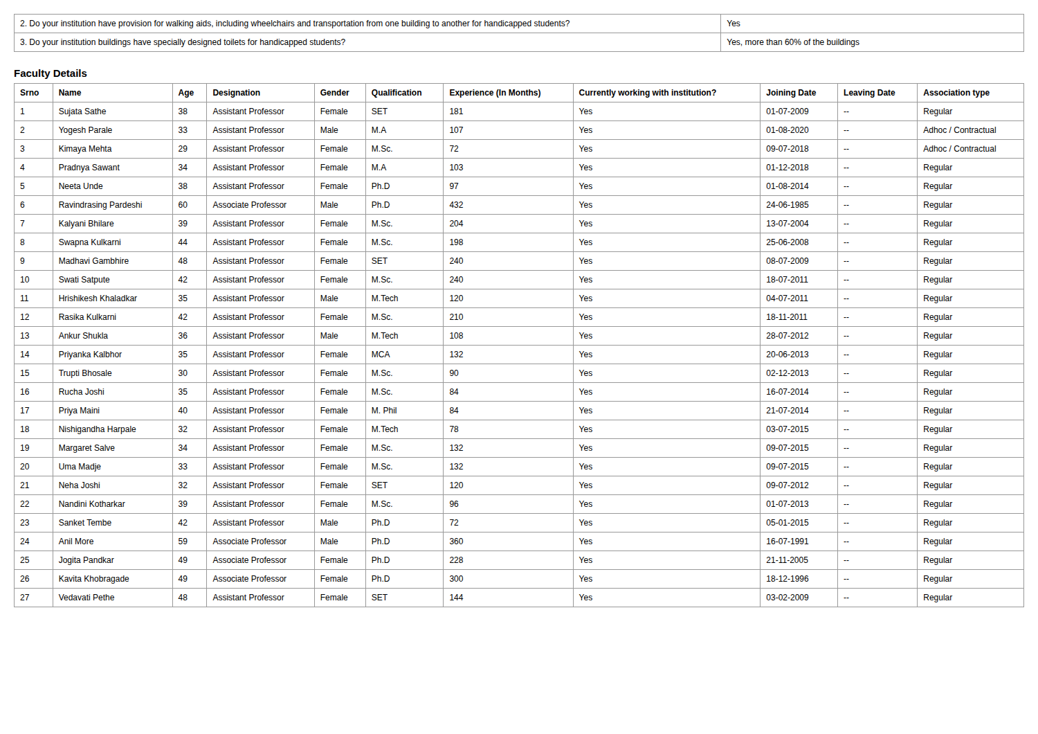| 2. Do your institution have provision for walking aids, including wheelchairs and transportation from one building to another for handicapped students? | Yes |
| 3. Do your institution buildings have specially designed toilets for handicapped students? | Yes, more than 60% of the buildings |
Faculty Details
| Srno | Name | Age | Designation | Gender | Qualification | Experience (In Months) | Currently working with institution? | Joining Date | Leaving Date | Association type |
| --- | --- | --- | --- | --- | --- | --- | --- | --- | --- | --- |
| 1 | Sujata Sathe | 38 | Assistant Professor | Female | SET | 181 | Yes | 01-07-2009 | -- | Regular |
| 2 | Yogesh Parale | 33 | Assistant Professor | Male | M.A | 107 | Yes | 01-08-2020 | -- | Adhoc / Contractual |
| 3 | Kimaya Mehta | 29 | Assistant Professor | Female | M.Sc. | 72 | Yes | 09-07-2018 | -- | Adhoc / Contractual |
| 4 | Pradnya Sawant | 34 | Assistant Professor | Female | M.A | 103 | Yes | 01-12-2018 | -- | Regular |
| 5 | Neeta Unde | 38 | Assistant Professor | Female | Ph.D | 97 | Yes | 01-08-2014 | -- | Regular |
| 6 | Ravindrasing Pardeshi | 60 | Associate Professor | Male | Ph.D | 432 | Yes | 24-06-1985 | -- | Regular |
| 7 | Kalyani Bhilare | 39 | Assistant Professor | Female | M.Sc. | 204 | Yes | 13-07-2004 | -- | Regular |
| 8 | Swapna Kulkarni | 44 | Assistant Professor | Female | M.Sc. | 198 | Yes | 25-06-2008 | -- | Regular |
| 9 | Madhavi Gambhire | 48 | Assistant Professor | Female | SET | 240 | Yes | 08-07-2009 | -- | Regular |
| 10 | Swati Satpute | 42 | Assistant Professor | Female | M.Sc. | 240 | Yes | 18-07-2011 | -- | Regular |
| 11 | Hrishikesh Khaladkar | 35 | Assistant Professor | Male | M.Tech | 120 | Yes | 04-07-2011 | -- | Regular |
| 12 | Rasika Kulkarni | 42 | Assistant Professor | Female | M.Sc. | 210 | Yes | 18-11-2011 | -- | Regular |
| 13 | Ankur Shukla | 36 | Assistant Professor | Male | M.Tech | 108 | Yes | 28-07-2012 | -- | Regular |
| 14 | Priyanka Kalbhor | 35 | Assistant Professor | Female | MCA | 132 | Yes | 20-06-2013 | -- | Regular |
| 15 | Trupti Bhosale | 30 | Assistant Professor | Female | M.Sc. | 90 | Yes | 02-12-2013 | -- | Regular |
| 16 | Rucha Joshi | 35 | Assistant Professor | Female | M.Sc. | 84 | Yes | 16-07-2014 | -- | Regular |
| 17 | Priya Maini | 40 | Assistant Professor | Female | M. Phil | 84 | Yes | 21-07-2014 | -- | Regular |
| 18 | Nishigandha Harpale | 32 | Assistant Professor | Female | M.Tech | 78 | Yes | 03-07-2015 | -- | Regular |
| 19 | Margaret Salve | 34 | Assistant Professor | Female | M.Sc. | 132 | Yes | 09-07-2015 | -- | Regular |
| 20 | Uma Madje | 33 | Assistant Professor | Female | M.Sc. | 132 | Yes | 09-07-2015 | -- | Regular |
| 21 | Neha Joshi | 32 | Assistant Professor | Female | SET | 120 | Yes | 09-07-2012 | -- | Regular |
| 22 | Nandini Kotharkar | 39 | Assistant Professor | Female | M.Sc. | 96 | Yes | 01-07-2013 | -- | Regular |
| 23 | Sanket Tembe | 42 | Assistant Professor | Male | Ph.D | 72 | Yes | 05-01-2015 | -- | Regular |
| 24 | Anil More | 59 | Associate Professor | Male | Ph.D | 360 | Yes | 16-07-1991 | -- | Regular |
| 25 | Jogita Pandkar | 49 | Associate Professor | Female | Ph.D | 228 | Yes | 21-11-2005 | -- | Regular |
| 26 | Kavita Khobragade | 49 | Associate Professor | Female | Ph.D | 300 | Yes | 18-12-1996 | -- | Regular |
| 27 | Vedavati Pethe | 48 | Assistant Professor | Female | SET | 144 | Yes | 03-02-2009 | -- | Regular |